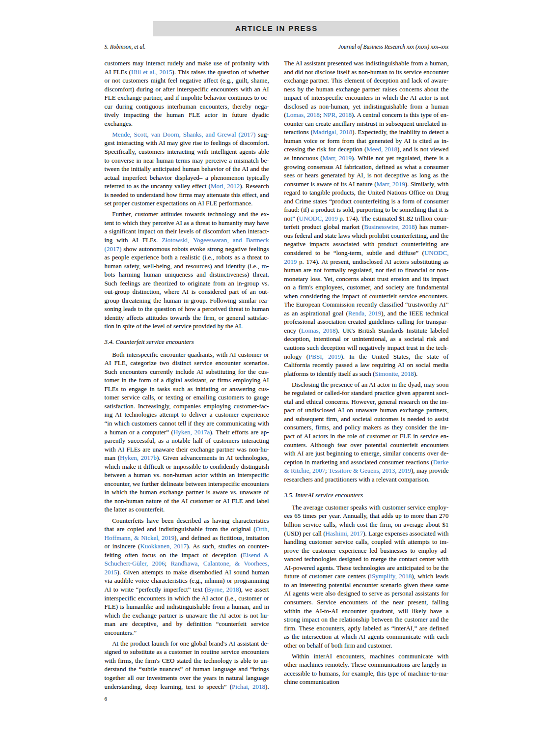ARTICLE IN PRESS
S. Robinson, et al.
Journal of Business Research xxx (xxxx) xxx–xxx
customers may interact rudely and make use of profanity with AI FLEs (Hill et al., 2015). This raises the question of whether or not customers might feel negative affect (e.g., guilt, shame, discomfort) during or after interspecific encounters with an AI FLE exchange partner, and if impolite behavior continues to occur during contiguous interhuman encounters, thereby negatively impacting the human FLE actor in future dyadic exchanges.
Mende, Scott, van Doorn, Shanks, and Grewal (2017) suggest interacting with AI may give rise to feelings of discomfort. Specifically, customers interacting with intelligent agents able to converse in near human terms may perceive a mismatch between the initially anticipated human behavior of the AI and the actual imperfect behavior displayed– a phenomenon typically referred to as the uncanny valley effect (Mori, 2012). Research is needed to understand how firms may attenuate this effect, and set proper customer expectations on AI FLE performance.
Further, customer attitudes towards technology and the extent to which they perceive AI as a threat to humanity may have a significant impact on their levels of discomfort when interacting with AI FLEs. Złotowski, Yogeeswaran, and Bartneck (2017) show autonomous robots evoke strong negative feelings as people experience both a realistic (i.e., robots as a threat to human safety, well-being, and resources) and identity (i.e., robots harming human uniqueness and distinctiveness) threat. Such feelings are theorized to originate from an in-group vs. out-group distinction, where AI is considered part of an out-group threatening the human in-group. Following similar reasoning leads to the question of how a perceived threat to human identity affects attitudes towards the firm, or general satisfaction in spite of the level of service provided by the AI.
3.4. Counterfeit service encounters
Both interspecific encounter quadrants, with AI customer or AI FLE, categorize two distinct service encounter scenarios. Such encounters currently include AI substituting for the customer in the form of a digital assistant, or firms employing AI FLEs to engage in tasks such as initiating or answering customer service calls, or texting or emailing customers to gauge satisfaction. Increasingly, companies employing customer-facing AI technologies attempt to deliver a customer experience “in which customers cannot tell if they are communicating with a human or a computer” (Hyken, 2017a). Their efforts are apparently successful, as a notable half of customers interacting with AI FLEs are unaware their exchange partner was non-human (Hyken, 2017b). Given advancements in AI technologies, which make it difficult or impossible to confidently distinguish between a human vs. non-human actor within an interspecific encounter, we further delineate between interspecific encounters in which the human exchange partner is aware vs. unaware of the non-human nature of the AI customer or AI FLE and label the latter as counterfeit.
Counterfeits have been described as having characteristics that are copied and indistinguishable from the original (Orth, Hoffmann, & Nickel, 2019), and defined as fictitious, imitation or insincere (Kuokkanen, 2017). As such, studies on counterfeiting often focus on the impact of deception (Eisend & Schuchert-Güler, 2006; Randhawa, Calantone, & Voorhees, 2015). Given attempts to make disembodied AI sound human via audible voice characteristics (e.g., mhmm) or programming AI to write “perfectly imperfect” text (Byrne, 2018), we assert interspecific encounters in which the AI actor (i.e., customer or FLE) is humanlike and indistinguishable from a human, and in which the exchange partner is unaware the AI actor is not human are deceptive, and by definition “counterfeit service encounters.”
At the product launch for one global brand's AI assistant designed to substitute as a customer in routine service encounters with firms, the firm's CEO stated the technology is able to understand the “subtle nuances” of human language and “brings together all our investments over the years in natural language understanding, deep learning, text to speech” (Pichai, 2018). The AI assistant presented was indistinguishable from a human, and did not disclose itself as non-human to its service encounter exchange partner. This element of deception and lack of awareness by the human exchange partner raises concerns about the impact of interspecific encounters in which the AI actor is not disclosed as non-human, yet indistinguishable from a human (Lomas, 2018; NPR, 2018). A central concern is this type of encounter can create ancillary mistrust in subsequent unrelated interactions (Madrigal, 2018). Expectedly, the inability to detect a human voice or form from that generated by AI is cited as increasing the risk for deception (Meed, 2018), and is not viewed as innocuous (Marr, 2019). While not yet regulated, there is a growing consensus AI fabrication, defined as what a consumer sees or hears generated by AI, is not deceptive as long as the consumer is aware of its AI nature (Marr, 2019). Similarly, with regard to tangible products, the United Nations Office on Drug and Crime states “product counterfeiting is a form of consumer fraud: (if) a product is sold, purporting to be something that it is not” (UNODC, 2019 p. 174). The estimated $1.82 trillion counterfeit product global market (Businesswire, 2018) has numerous federal and state laws which prohibit counterfeiting, and the negative impacts associated with product counterfeiting are considered to be “long-term, subtle and diffuse” (UNODC, 2019 p. 174). At present, undisclosed AI actors substituting as human are not formally regulated, nor tied to financial or non-monetary loss. Yet, concerns about trust erosion and its impact on a firm's employees, customer, and society are fundamental when considering the impact of counterfeit service encounters. The European Commission recently classified “trustworthy AI” as an aspirational goal (Renda, 2019), and the IEEE technical professional association created guidelines calling for transparency (Lomas, 2018). UK's British Standards Institute labeled deception, intentional or unintentional, as a societal risk and cautions such deception will negatively impact trust in the technology (PBSI, 2019). In the United States, the state of California recently passed a law requiring AI on social media platforms to identify itself as such (Simonite, 2018).
Disclosing the presence of an AI actor in the dyad, may soon be regulated or called-for standard practice given apparent societal and ethical concerns. However, general research on the impact of undisclosed AI on unaware human exchange partners, and subsequent firm, and societal outcomes is needed to assist consumers, firms, and policy makers as they consider the impact of AI actors in the role of customer or FLE in service encounters. Although fear over potential counterfeit encounters with AI are just beginning to emerge, similar concerns over deception in marketing and associated consumer reactions (Darke & Ritchie, 2007; Tessitore & Geuens, 2013, 2019), may provide researchers and practitioners with a relevant comparison.
3.5. InterAI service encounters
The average customer speaks with customer service employees 65 times per year. Annually, that adds up to more than 270 billion service calls, which cost the firm, on average about $1 (USD) per call (Hashimi, 2017). Large expenses associated with handling customer service calls, coupled with attempts to improve the customer experience led businesses to employ advanced technologies designed to merge the contact center with AI-powered agents. These technologies are anticipated to be the future of customer care centers (iSymplify, 2018), which leads to an interesting potential encounter scenario given these same AI agents were also designed to serve as personal assistants for consumers. Service encounters of the near present, falling within the AI-to-AI encounter quadrant, will likely have a strong impact on the relationship between the customer and the firm. These encounters, aptly labeled as “interAI,” are defined as the intersection at which AI agents communicate with each other on behalf of both firm and customer.
Within interAI encounters, machines communicate with other machines remotely. These communications are largely inaccessible to humans, for example, this type of machine-to-machine communication
6